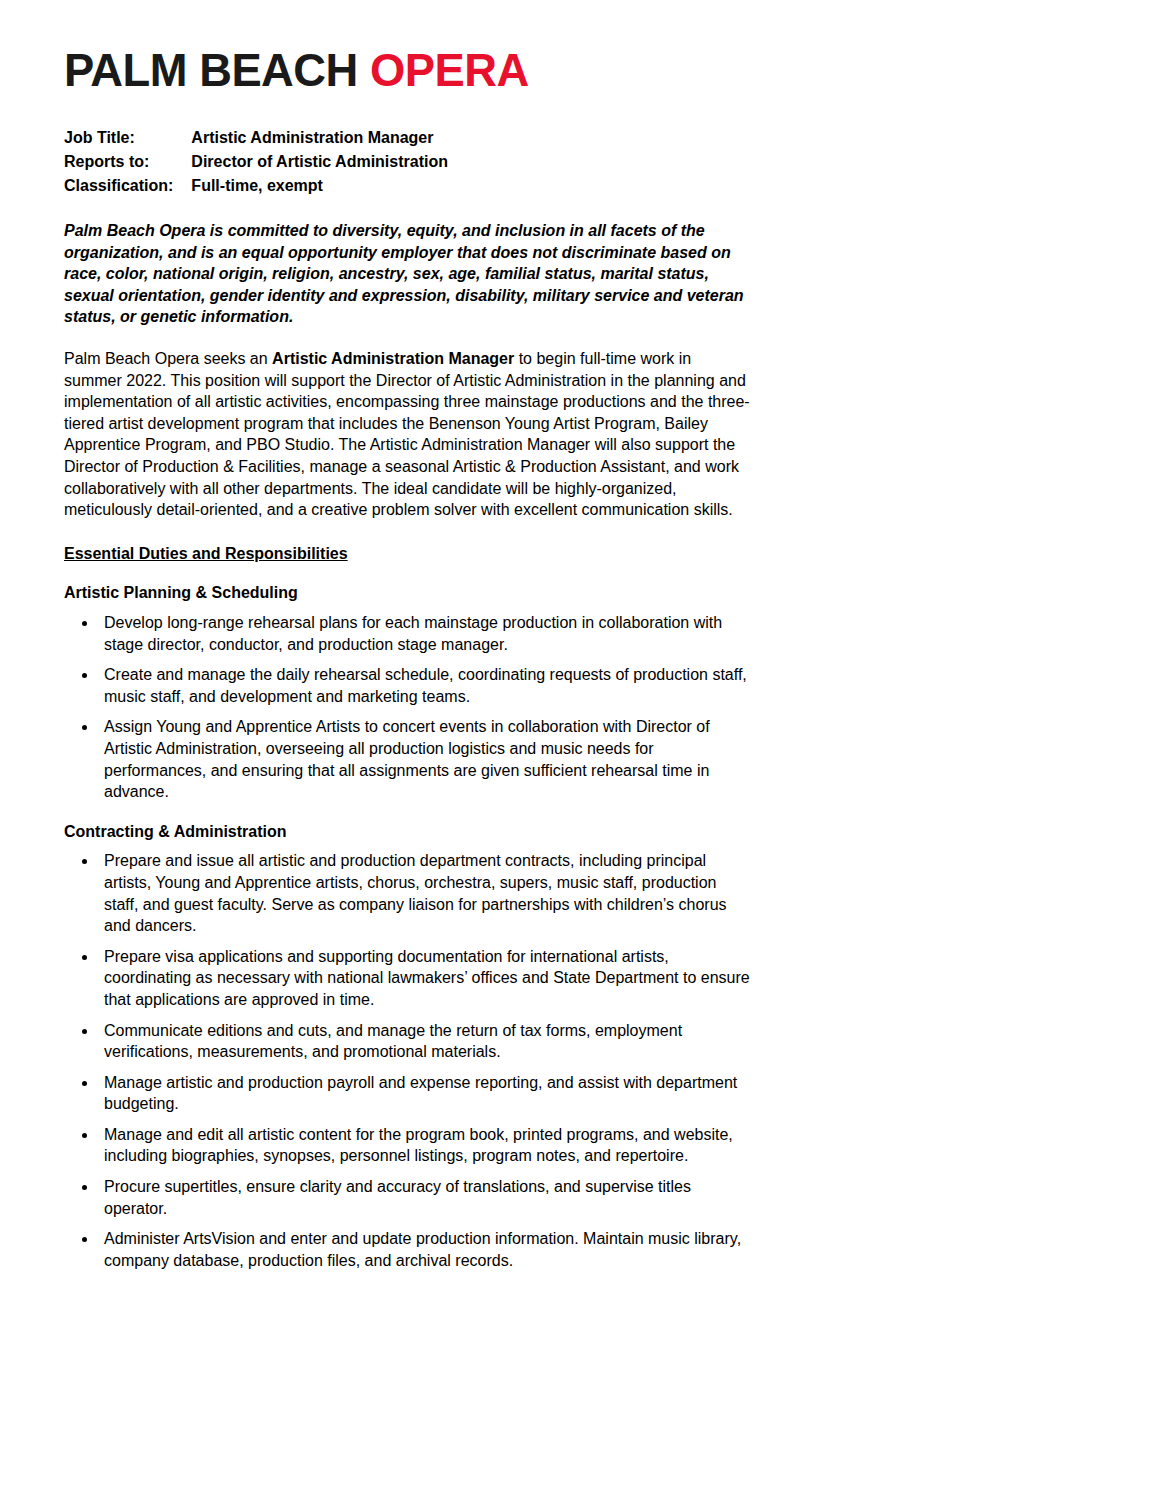PALM BEACH OPERA
| Job Title: | Artistic Administration Manager |
| Reports to: | Director of Artistic Administration |
| Classification: | Full-time, exempt |
Palm Beach Opera is committed to diversity, equity, and inclusion in all facets of the organization, and is an equal opportunity employer that does not discriminate based on race, color, national origin, religion, ancestry, sex, age, familial status, marital status, sexual orientation, gender identity and expression, disability, military service and veteran status, or genetic information.
Palm Beach Opera seeks an Artistic Administration Manager to begin full-time work in summer 2022. This position will support the Director of Artistic Administration in the planning and implementation of all artistic activities, encompassing three mainstage productions and the three-tiered artist development program that includes the Benenson Young Artist Program, Bailey Apprentice Program, and PBO Studio. The Artistic Administration Manager will also support the Director of Production & Facilities, manage a seasonal Artistic & Production Assistant, and work collaboratively with all other departments. The ideal candidate will be highly-organized, meticulously detail-oriented, and a creative problem solver with excellent communication skills.
Essential Duties and Responsibilities
Artistic Planning & Scheduling
Develop long-range rehearsal plans for each mainstage production in collaboration with stage director, conductor, and production stage manager.
Create and manage the daily rehearsal schedule, coordinating requests of production staff, music staff, and development and marketing teams.
Assign Young and Apprentice Artists to concert events in collaboration with Director of Artistic Administration, overseeing all production logistics and music needs for performances, and ensuring that all assignments are given sufficient rehearsal time in advance.
Contracting & Administration
Prepare and issue all artistic and production department contracts, including principal artists, Young and Apprentice artists, chorus, orchestra, supers, music staff, production staff, and guest faculty. Serve as company liaison for partnerships with children’s chorus and dancers.
Prepare visa applications and supporting documentation for international artists, coordinating as necessary with national lawmakers’ offices and State Department to ensure that applications are approved in time.
Communicate editions and cuts, and manage the return of tax forms, employment verifications, measurements, and promotional materials.
Manage artistic and production payroll and expense reporting, and assist with department budgeting.
Manage and edit all artistic content for the program book, printed programs, and website, including biographies, synopses, personnel listings, program notes, and repertoire.
Procure supertitles, ensure clarity and accuracy of translations, and supervise titles operator.
Administer ArtsVision and enter and update production information. Maintain music library, company database, production files, and archival records.